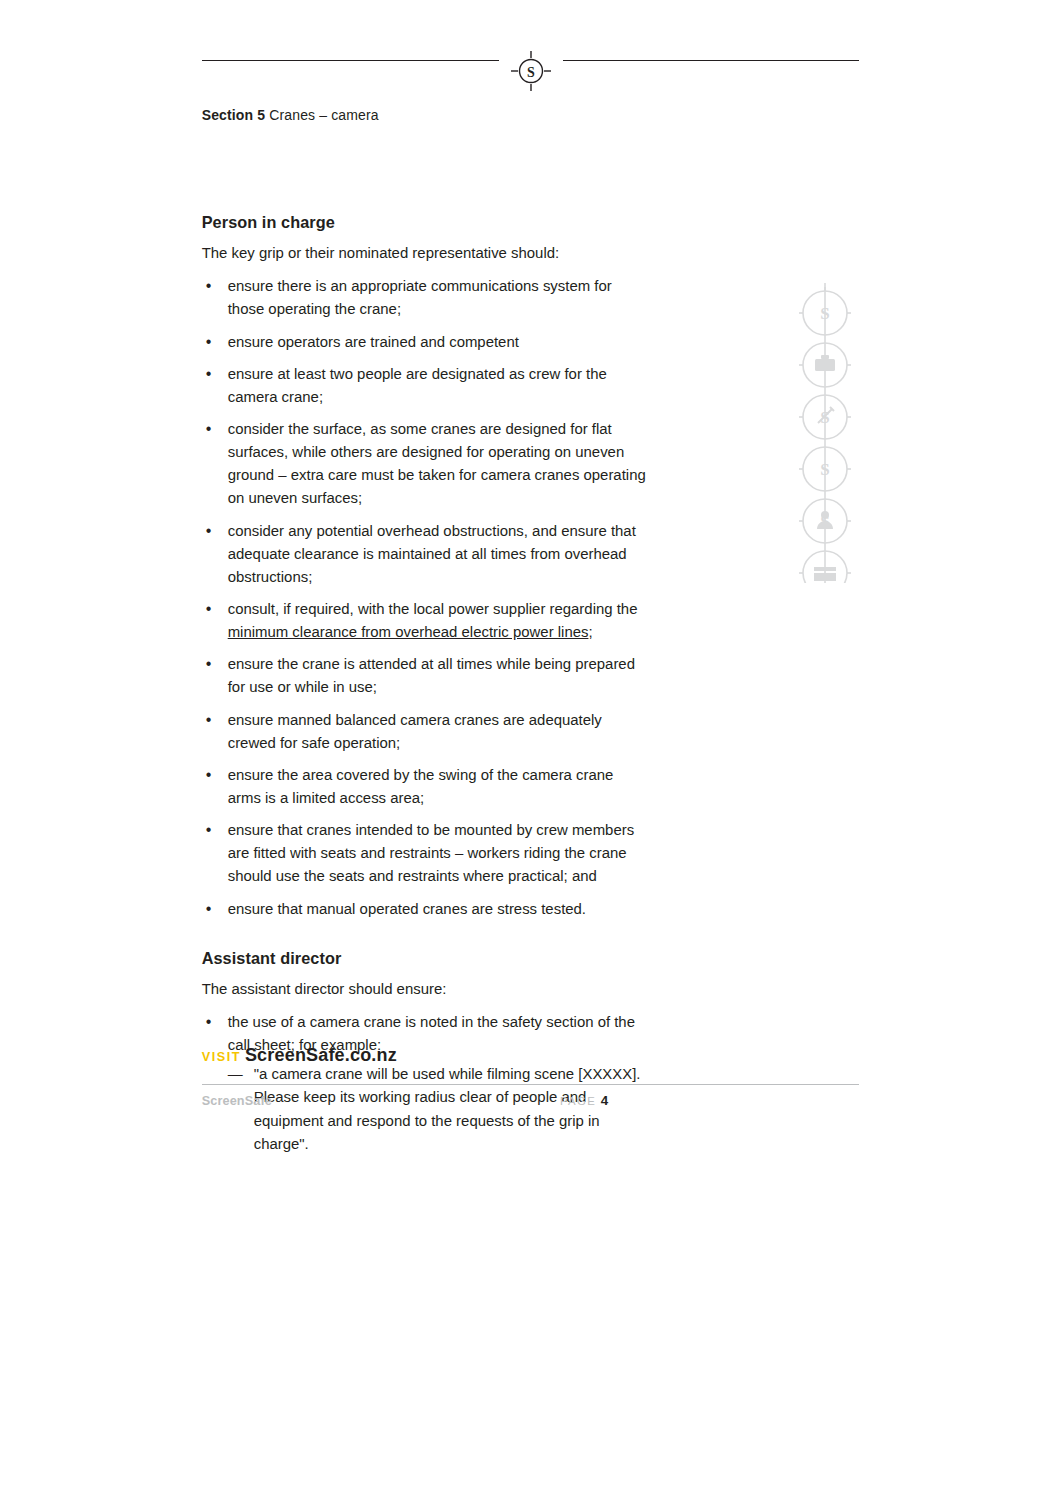S
Section 5 Cranes – camera
S S S S
Person in charge
The key grip or their nominated representative should:
ensure there is an appropriate communications system for those operating the crane;
ensure operators are trained and competent
ensure at least two people are designated as crew for the camera crane;
consider the surface, as some cranes are designed for flat surfaces, while others are designed for operating on uneven ground – extra care must be taken for camera cranes operating on uneven surfaces;
consider any potential overhead obstructions, and ensure that adequate clearance is maintained at all times from overhead obstructions;
consult, if required, with the local power supplier regarding the minimum clearance from overhead electric power lines;
ensure the crane is attended at all times while being prepared for use or while in use;
ensure manned balanced camera cranes are adequately crewed for safe operation;
ensure the area covered by the swing of the camera crane arms is a limited access area;
ensure that cranes intended to be mounted by crew members are fitted with seats and restraints – workers riding the crane should use the seats and restraints where practical; and
ensure that manual operated cranes are stress tested.
Assistant director
The assistant director should ensure:
the use of a camera crane is noted in the safety section of the call sheet; for example:
"a camera crane will be used while filming scene [XXXXX]. Please keep its working radius clear of people and equipment and respond to the requests of the grip in charge".
Visit ScreenSafe.co.nz
ScreenSafe Page 4